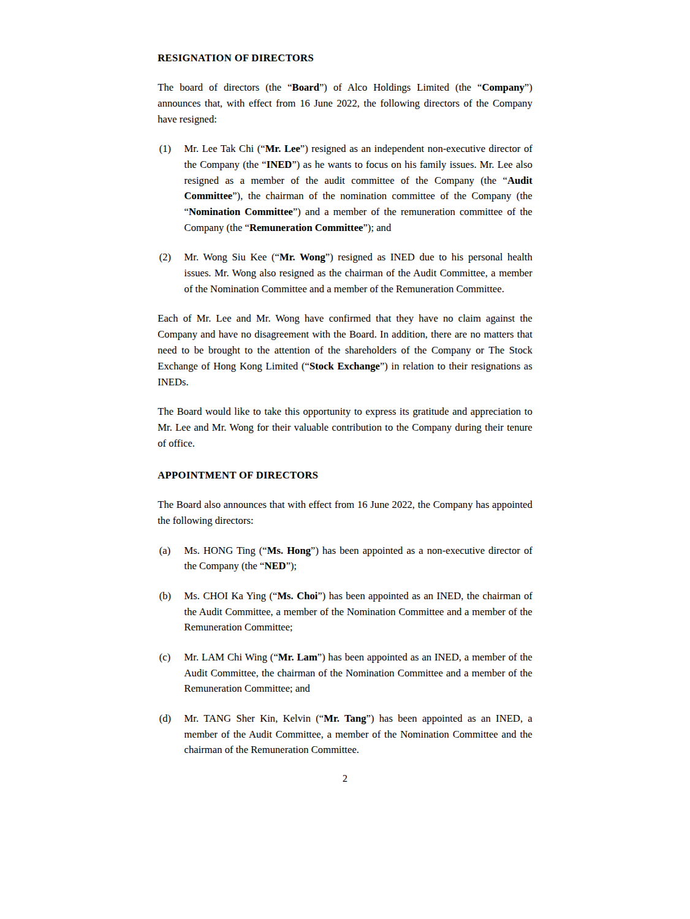RESIGNATION OF DIRECTORS
The board of directors (the “Board”) of Alco Holdings Limited (the “Company”) announces that, with effect from 16 June 2022, the following directors of the Company have resigned:
(1)
Mr. Lee Tak Chi (“Mr. Lee”) resigned as an independent non-executive director of the Company (the “INED”) as he wants to focus on his family issues. Mr. Lee also resigned as a member of the audit committee of the Company (the “Audit Committee”), the chairman of the nomination committee of the Company (the “Nomination Committee”) and a member of the remuneration committee of the Company (the “Remuneration Committee”); and
(2)
Mr. Wong Siu Kee (“Mr. Wong”) resigned as INED due to his personal health issues. Mr. Wong also resigned as the chairman of the Audit Committee, a member of the Nomination Committee and a member of the Remuneration Committee.
Each of Mr. Lee and Mr. Wong have confirmed that they have no claim against the Company and have no disagreement with the Board. In addition, there are no matters that need to be brought to the attention of the shareholders of the Company or The Stock Exchange of Hong Kong Limited (“Stock Exchange”) in relation to their resignations as INEDs.
The Board would like to take this opportunity to express its gratitude and appreciation to Mr. Lee and Mr. Wong for their valuable contribution to the Company during their tenure of office.
APPOINTMENT OF DIRECTORS
The Board also announces that with effect from 16 June 2022, the Company has appointed the following directors:
(a)
Ms. HONG Ting (“Ms. Hong”) has been appointed as a non-executive director of the Company (the “NED”);
(b)
Ms. CHOI Ka Ying (“Ms. Choi”) has been appointed as an INED, the chairman of the Audit Committee, a member of the Nomination Committee and a member of the Remuneration Committee;
(c)
Mr. LAM Chi Wing (“Mr. Lam”) has been appointed as an INED, a member of the Audit Committee, the chairman of the Nomination Committee and a member of the Remuneration Committee; and
(d)
Mr. TANG Sher Kin, Kelvin (“Mr. Tang”) has been appointed as an INED, a member of the Audit Committee, a member of the Nomination Committee and the chairman of the Remuneration Committee.
2